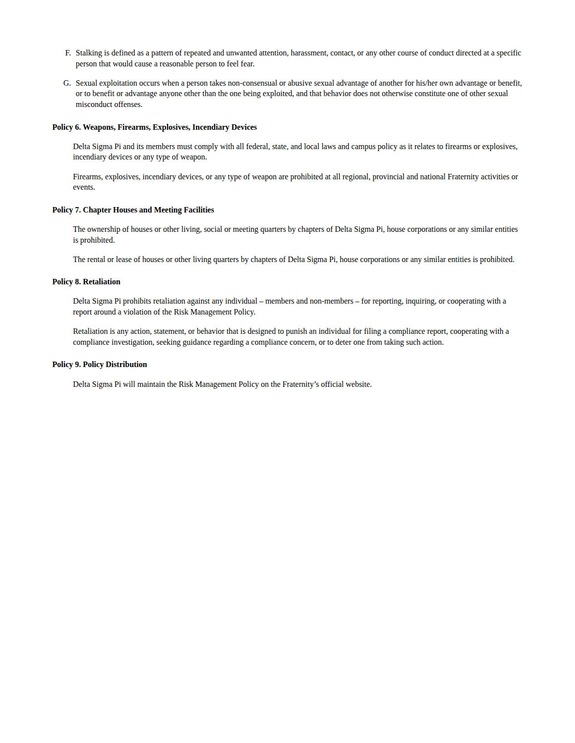Stalking is defined as a pattern of repeated and unwanted attention, harassment, contact, or any other course of conduct directed at a specific person that would cause a reasonable person to feel fear.
Sexual exploitation occurs when a person takes non-consensual or abusive sexual advantage of another for his/her own advantage or benefit, or to benefit or advantage anyone other than the one being exploited, and that behavior does not otherwise constitute one of other sexual misconduct offenses.
Policy 6. Weapons, Firearms, Explosives, Incendiary Devices
Delta Sigma Pi and its members must comply with all federal, state, and local laws and campus policy as it relates to firearms or explosives, incendiary devices or any type of weapon.
Firearms, explosives, incendiary devices, or any type of weapon are prohibited at all regional, provincial and national Fraternity activities or events.
Policy 7. Chapter Houses and Meeting Facilities
The ownership of houses or other living, social or meeting quarters by chapters of Delta Sigma Pi, house corporations or any similar entities is prohibited.
The rental or lease of houses or other living quarters by chapters of Delta Sigma Pi, house corporations or any similar entities is prohibited.
Policy 8. Retaliation
Delta Sigma Pi prohibits retaliation against any individual – members and non-members – for reporting, inquiring, or cooperating with a report around a violation of the Risk Management Policy.
Retaliation is any action, statement, or behavior that is designed to punish an individual for filing a compliance report, cooperating with a compliance investigation, seeking guidance regarding a compliance concern, or to deter one from taking such action.
Policy 9. Policy Distribution
Delta Sigma Pi will maintain the Risk Management Policy on the Fraternity’s official website.